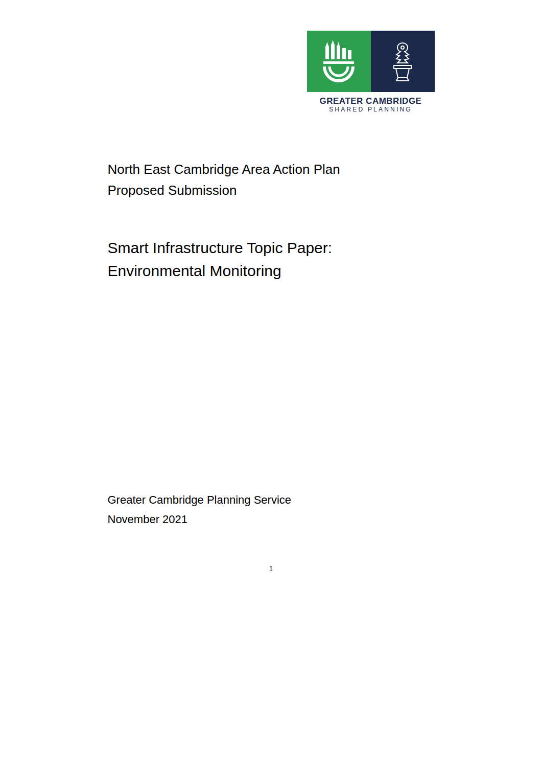GREATER CAMBRIDGE
SHARED PLANNING
North East Cambridge Area Action Plan
Proposed Submission
Smart Infrastructure Topic Paper:
Environmental Monitoring
Greater Cambridge Planning Service
November 2021
1